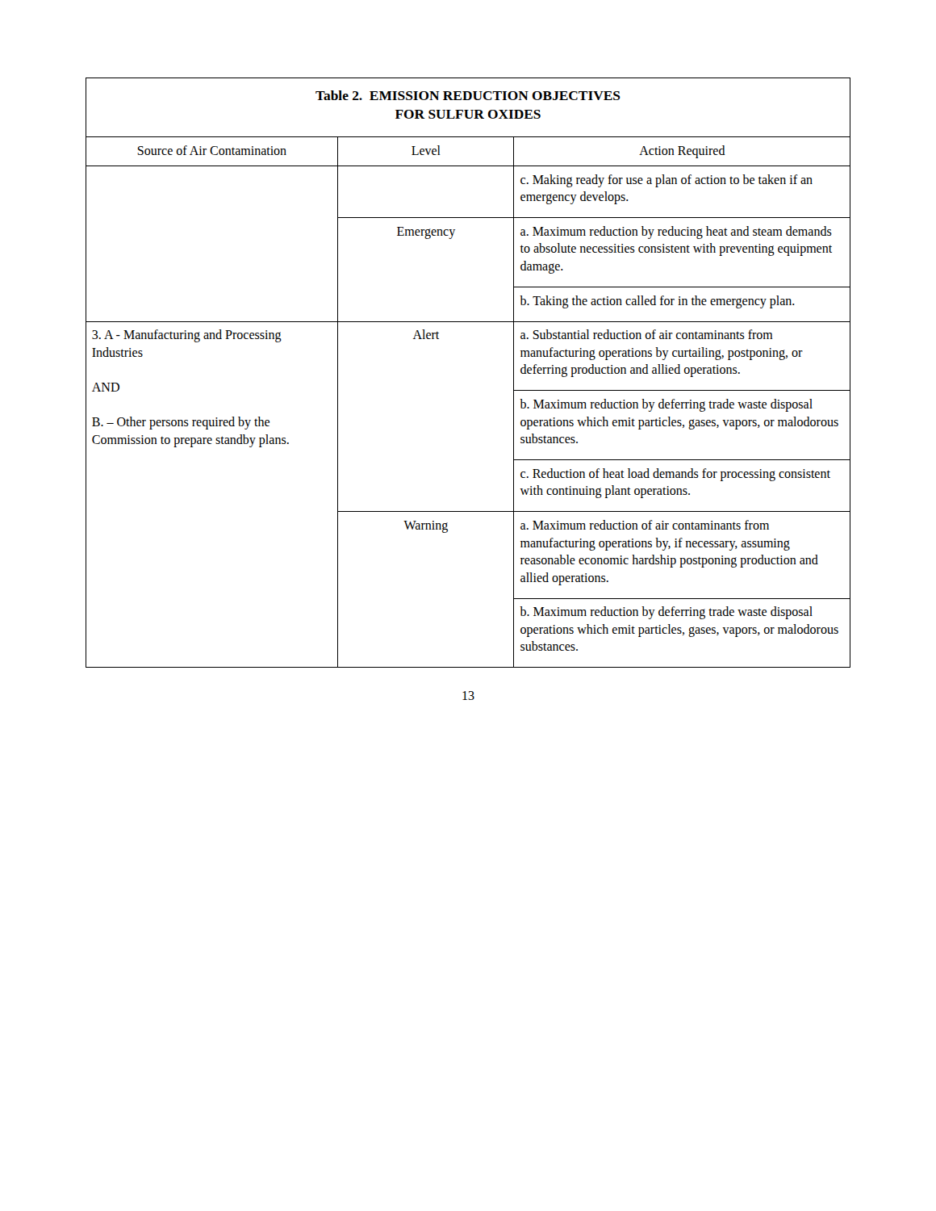Table 2. EMISSION REDUCTION OBJECTIVES FOR SULFUR OXIDES
| Source of Air Contamination | Level | Action Required |
| --- | --- | --- |
| | | c. Making ready for use a plan of action to be taken if an emergency develops. |
| Emergency | a. Maximum reduction by reducing heat and steam demands to absolute necessities consistent with preventing equipment damage. |
| b. Taking the action called for in the emergency plan. |
| 3. A - Manufacturing and Processing Industries AND B. – Other persons required by the Commission to prepare standby plans. | Alert | a. Substantial reduction of air contaminants from manufacturing operations by curtailing, postponing, or deferring production and allied operations. |
| b. Maximum reduction by deferring trade waste disposal operations which emit particles, gases, vapors, or malodorous substances. |
| c. Reduction of heat load demands for processing consistent with continuing plant operations. |
| Warning | a. Maximum reduction of air contaminants from manufacturing operations by, if necessary, assuming reasonable economic hardship postponing production and allied operations. |
| b. Maximum reduction by deferring trade waste disposal operations which emit particles, gases, vapors, or malodorous substances. |
13